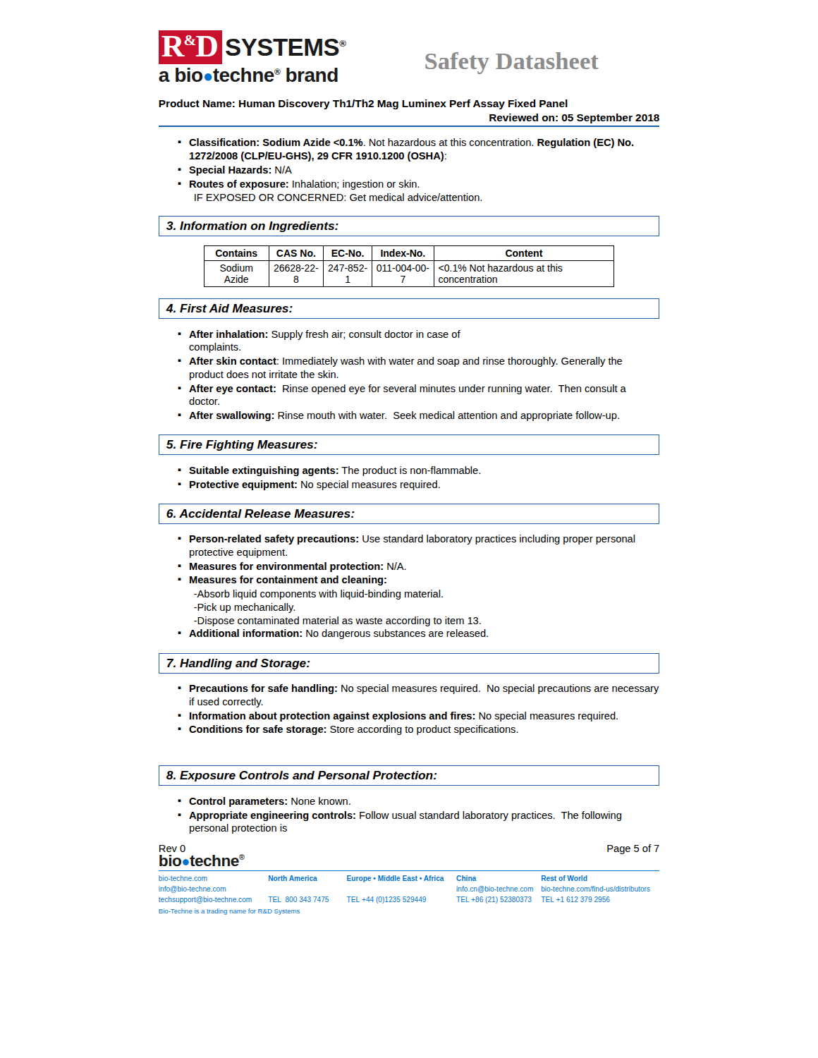R&D SYSTEMS®
a bio●techne® brand
Safety Datasheet
Product Name: Human Discovery Th1/Th2 Mag Luminex Perf Assay Fixed Panel
Reviewed on: 05 September 2018
Classification: Sodium Azide <0.1%. Not hazardous at this concentration. Regulation (EC) No. 1272/2008 (CLP/EU-GHS), 29 CFR 1910.1200 (OSHA):
Special Hazards: N/A
Routes of exposure: Inhalation; ingestion or skin.
IF EXPOSED OR CONCERNED: Get medical advice/attention.
3. Information on Ingredients:
| Contains | CAS No. | EC-No. | Index-No. | Content |
| --- | --- | --- | --- | --- |
| Sodium Azide | 26628-22-8 | 247-852-1 | 011-004-00-7 | <0.1% Not hazardous at this concentration |
4. First Aid Measures:
After inhalation: Supply fresh air; consult doctor in case of
complaints.
After skin contact: Immediately wash with water and soap and rinse thoroughly. Generally the product does not irritate the skin.
After eye contact: Rinse opened eye for several minutes under running water. Then consult a doctor.
After swallowing: Rinse mouth with water. Seek medical attention and appropriate follow-up.
5. Fire Fighting Measures:
Suitable extinguishing agents: The product is non-flammable.
Protective equipment: No special measures required.
6. Accidental Release Measures:
Person-related safety precautions: Use standard laboratory practices including proper personal protective equipment.
Measures for environmental protection: N/A.
Measures for containment and cleaning:
-Absorb liquid components with liquid-binding material.
-Pick up mechanically.
-Dispose contaminated material as waste according to item 13.
Additional information: No dangerous substances are released.
7. Handling and Storage:
Precautions for safe handling: No special measures required. No special precautions are necessary if used correctly.
Information about protection against explosions and fires: No special measures required.
Conditions for safe storage: Store according to product specifications.
8. Exposure Controls and Personal Protection:
Control parameters: None known.
Appropriate engineering controls: Follow usual standard laboratory practices. The following personal protection is
Rev 0
Page 5 of 7
bio●techne®
bio-techne.com
info@bio-techne.com
techsupport@bio-techne.com
North America
TEL 800 343 7475
Europe • Middle East • Africa
TEL +44 (0)1235 529449
China
info.cn@bio-techne.com
TEL +86 (21) 52380373
Rest of World
bio-techne.com/find-us/distributors
TEL +1 612 379 2956
Bio-Techne is a trading name for R&D Systems